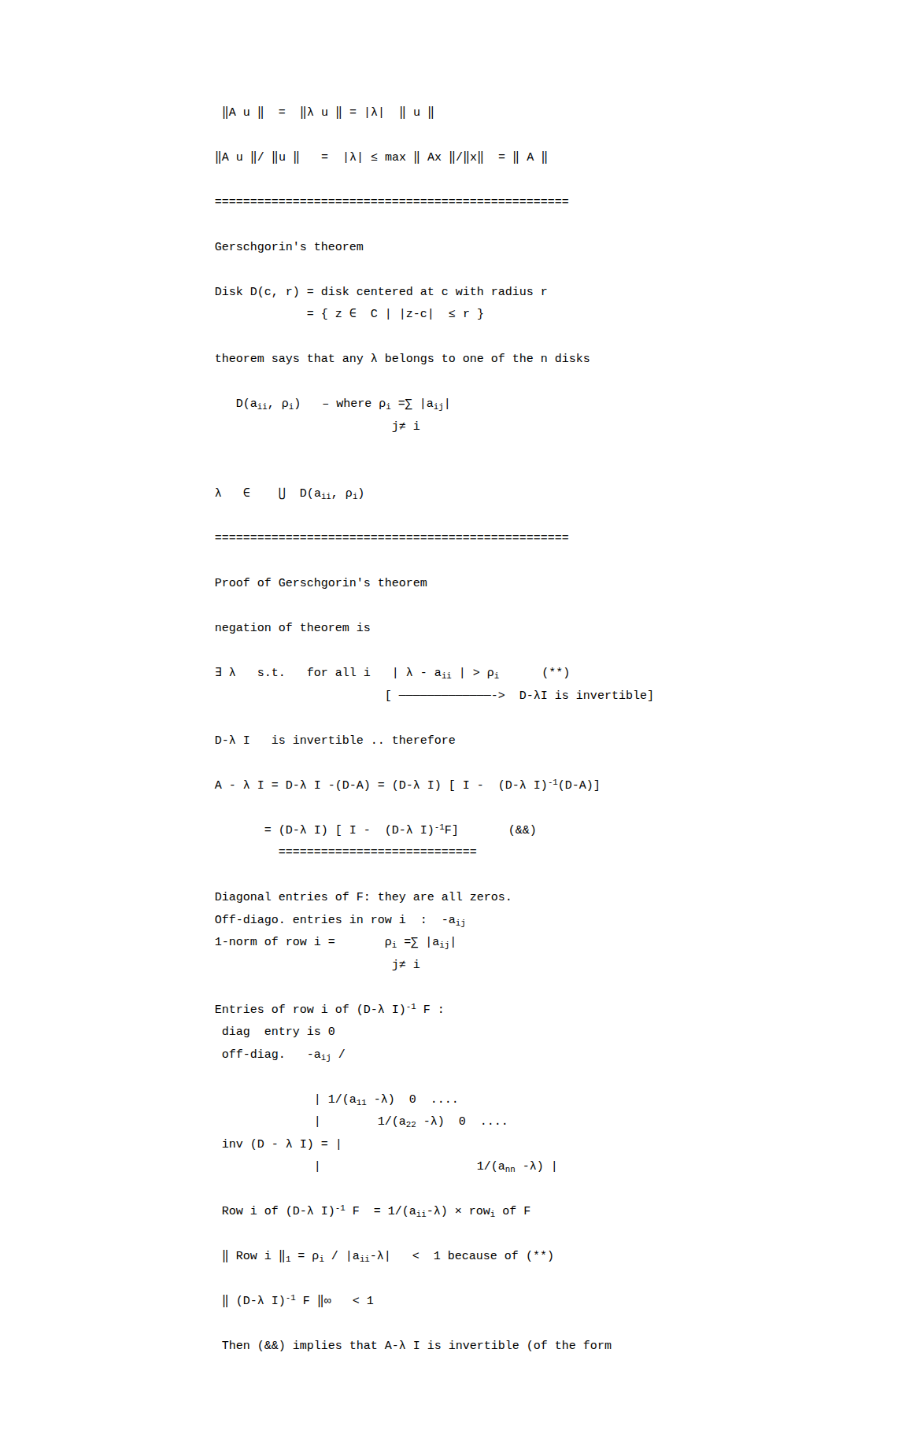‖A u ‖  =  ‖λ u ‖ = |λ|  ‖ u ‖

‖A u ‖/ ‖u ‖   =  |λ| ≤ max ‖ Ax ‖/‖x‖  = ‖ A ‖

==================================================

Gerschgorin's theorem

Disk D(c, r) = disk centered at c with radius r
             = { z ∈  C | |z-c|  ≤ r }

theorem says that any λ belongs to one of the n disks

   D(aii, ρi)   – where ρi =∑ |aij|
                         j≠ i


λ   ∈    ⋃  D(aii, ρi)

==================================================

Proof of Gerschgorin's theorem

negation of theorem is

∃ λ   s.t.   for all i   | λ - aii | > ρi      (**)
                        [ ─────────────->  D-λI is invertible]

D-λ I   is invertible .. therefore

A - λ I = D-λ I -(D-A) = (D-λ I) [ I -  (D-λ I)-1(D-A)]

       = (D-λ I) [ I -  (D-λ I)-1F]       (&&)
         ============================

Diagonal entries of F: they are all zeros.
Off-diago. entries in row i  :  -aij
1-norm of row i =       ρi =∑ |aij|
                         j≠ i

Entries of row i of (D-λ I)-1 F :
 diag  entry is 0
 off-diag.   -aij /

              | 1/(a11 -λ)  0  ....
              |        1/(a22 -λ)  0  ....
 inv (D - λ I) = |
              |                      1/(ann -λ) |

 Row i of (D-λ I)-1 F  = 1/(aii-λ) × rowi of F

 ‖ Row i ‖1 = ρi / |aii-λ|   <  1 because of (**)

 ‖ (D-λ I)-1 F ‖∞   < 1

 Then (&&) implies that A-λ I is invertible (of the form